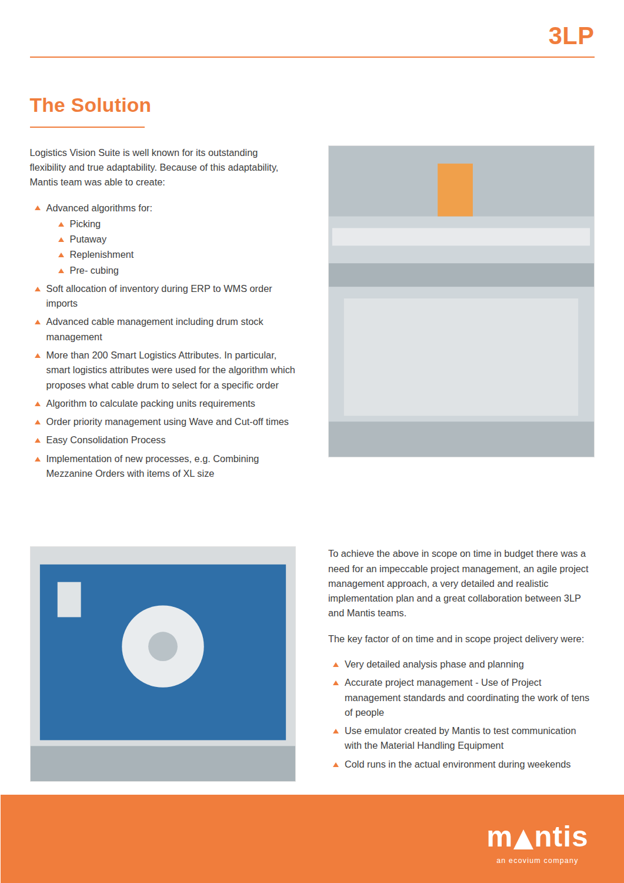3LP
The Solution
Logistics Vision Suite is well known for its outstanding flexibility and true adaptability. Because of this adaptability, Mantis team was able to create:
Advanced algorithms for:
Picking
Putaway
Replenishment
Pre- cubing
Soft allocation of inventory during ERP to WMS order imports
Advanced cable management including drum stock management
More than 200 Smart Logistics Attributes. In particular, smart logistics attributes were used for the algorithm which proposes what cable drum to select for a specific order
Algorithm to calculate packing units requirements
Order priority management using Wave and Cut-off times
Easy Consolidation Process
Implementation of new processes, e.g. Combining Mezzanine Orders with items of XL size
To achieve the above in scope on time in budget there was a need for an impeccable project management, an agile project management approach, a very detailed and realistic implementation plan and a great collaboration between 3LP and Mantis teams.
The key factor of on time and in scope project delivery were:
Very detailed analysis phase and planning
Accurate project management - Use of Project management standards and coordinating the work of tens of people
Use emulator created by Mantis to test communication with the Material Handling Equipment
Cold runs in the actual environment during weekends
m ntis
an ecovium company